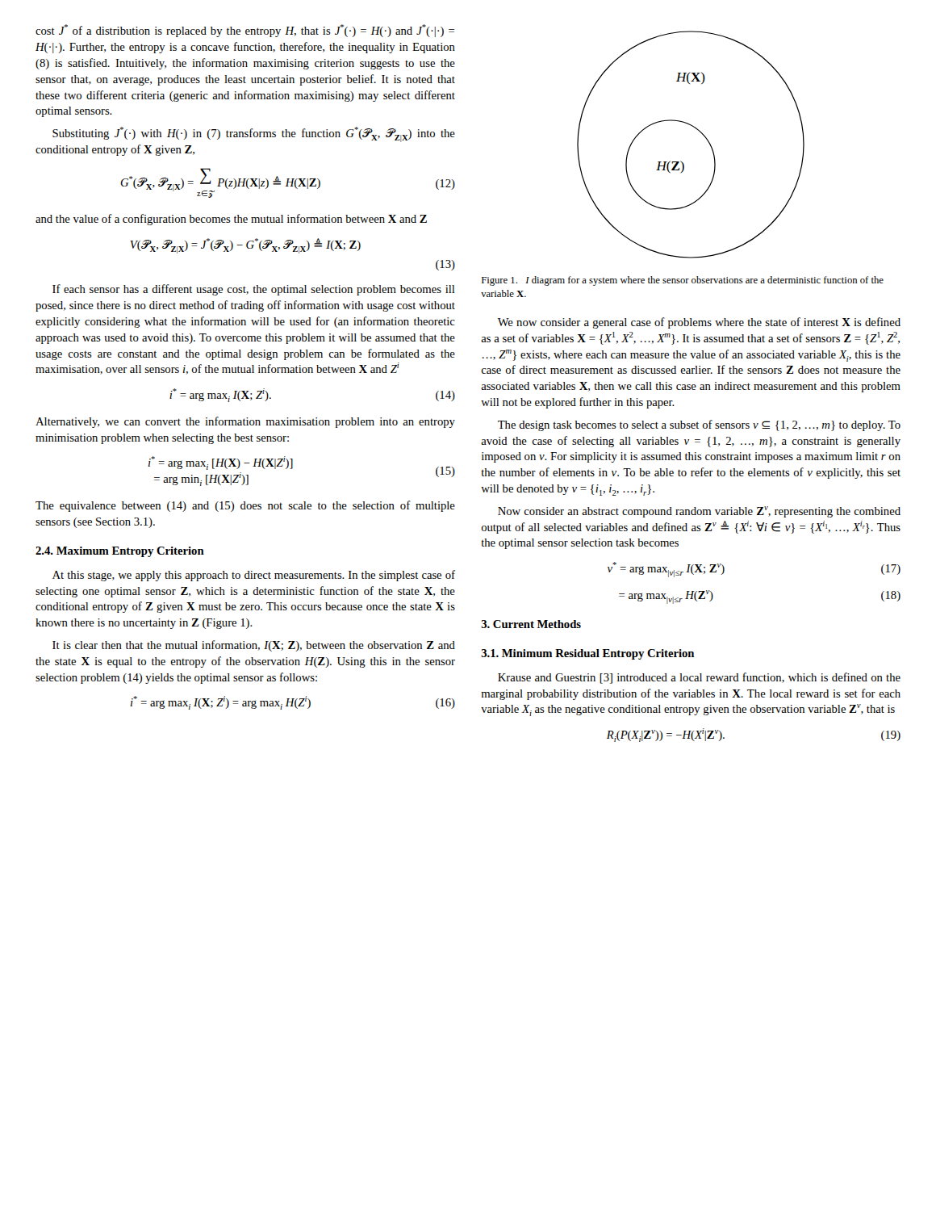cost J* of a distribution is replaced by the entropy H, that is J*(·) = H(·) and J*(·|·) = H(·|·). Further, the entropy is a concave function, therefore, the inequality in Equation (8) is satisfied. Intuitively, the information maximising criterion suggests to use the sensor that, on average, produces the least uncertain posterior belief. It is noted that these two different criteria (generic and information maximising) may select different optimal sensors.
Substituting J*(·) with H(·) in (7) transforms the function G*(𝒫X, 𝒫Z|X) into the conditional entropy of X given Z,
G*(𝒫X, 𝒫Z|X) = ∑
z∈𝒵 P(z)H(X|z) ≜ H(X|Z)
(12)
and the value of a configuration becomes the mutual information between X and Z
V(𝒫X, 𝒫Z|X) = J*(𝒫X) − G*(𝒫X, 𝒫Z|X) ≜ I(X; Z)
(13)
If each sensor has a different usage cost, the optimal selection problem becomes ill posed, since there is no direct method of trading off information with usage cost without explicitly considering what the information will be used for (an information theoretic approach was used to avoid this). To overcome this problem it will be assumed that the usage costs are constant and the optimal design problem can be formulated as the maximisation, over all sensors i, of the mutual information between X and Zi
i* = arg maxi I(X; Zi).
(14)
Alternatively, we can convert the information maximisation problem into an entropy minimisation problem when selecting the best sensor:
i* = arg maxi [H(X) − H(X|Zi)]
= arg mini [H(X|Zi)]
(15)
The equivalence between (14) and (15) does not scale to the selection of multiple sensors (see Section 3.1).
2.4. Maximum Entropy Criterion
At this stage, we apply this approach to direct measurements. In the simplest case of selecting one optimal sensor Z, which is a deterministic function of the state X, the conditional entropy of Z given X must be zero. This occurs because once the state X is known there is no uncertainty in Z (Figure 1).
It is clear then that the mutual information, I(X; Z), between the observation Z and the state X is equal to the entropy of the observation H(Z). Using this in the sensor selection problem (14) yields the optimal sensor as follows:
i* = arg maxi I(X; Zi) = arg maxi H(Zi)
(16)
H(X) H(Z)
Figure 1. I diagram for a system where the sensor observations are a deterministic function of the variable X.
We now consider a general case of problems where the state of interest X is defined as a set of variables X = {X1, X2, …, Xm}. It is assumed that a set of sensors Z = {Z1, Z2, …, Zm} exists, where each can measure the value of an associated variable Xi, this is the case of direct measurement as discussed earlier. If the sensors Z does not measure the associated variables X, then we call this case an indirect measurement and this problem will not be explored further in this paper.
The design task becomes to select a subset of sensors ν ⊆ {1, 2, …, m} to deploy. To avoid the case of selecting all variables ν = {1, 2, …, m}, a constraint is generally imposed on ν. For simplicity it is assumed this constraint imposes a maximum limit r on the number of elements in ν. To be able to refer to the elements of ν explicitly, this set will be denoted by ν = {i1, i2, …, ir}.
Now consider an abstract compound random variable Zν, representing the combined output of all selected variables and defined as Zν ≜ {Xi: ∀i ∈ ν} = {Xi1, …, Xir}. Thus the optimal sensor selection task becomes
ν* = arg max|ν|≤r I(X; Zν)
(17)
= arg max|ν|≤r H(Zν)
(18)
3. Current Methods
3.1. Minimum Residual Entropy Criterion
Krause and Guestrin [3] introduced a local reward function, which is defined on the marginal probability distribution of the variables in X. The local reward is set for each variable Xi as the negative conditional entropy given the observation variable Zν, that is
Ri(P(Xi|Zν)) = −H(Xi|Zν).
(19)